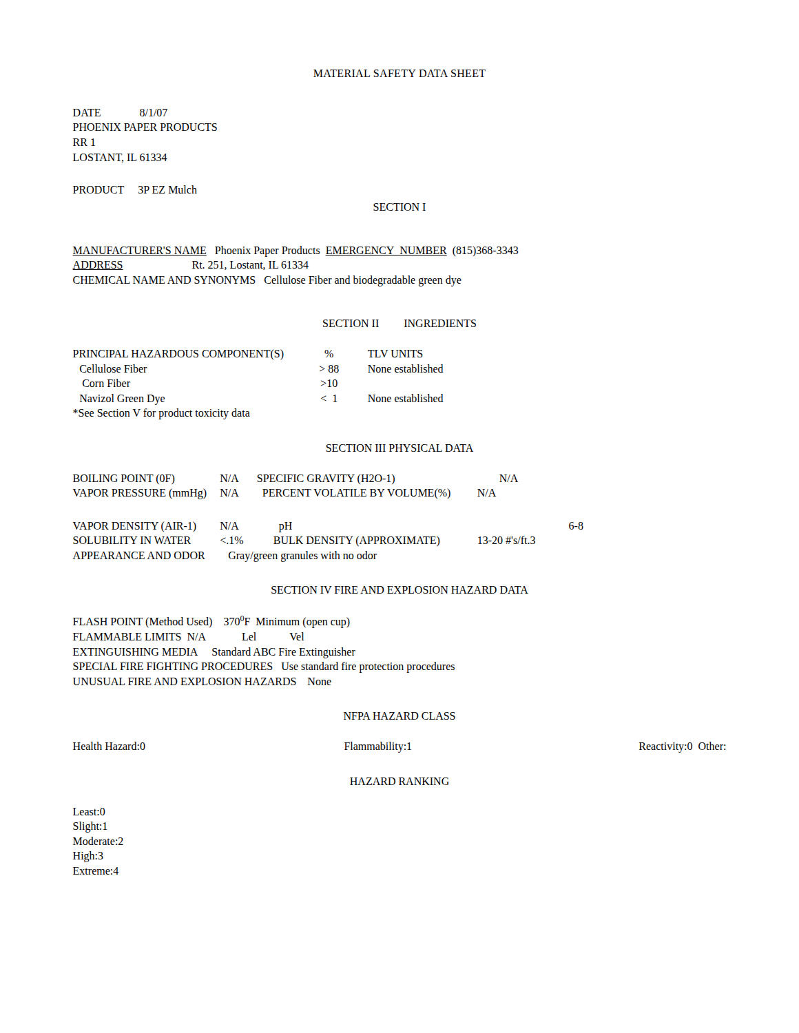MATERIAL SAFETY DATA SHEET
DATE 8/1/07
PHOENIX PAPER PRODUCTS
RR 1
LOSTANT, IL 61334
PRODUCT 3P EZ Mulch
SECTION I
MANUFACTURER'S NAME Phoenix Paper Products EMERGENCY NUMBER (815)368-3343
ADDRESS Rt. 251, Lostant, IL 61334
CHEMICAL NAME AND SYNONYMS Cellulose Fiber and biodegradable green dye
SECTION II INGREDIENTS
| PRINCIPAL HAZARDOUS COMPONENT(S) | % | TLV UNITS |
| Cellulose Fiber | > 88 | None established |
| Corn Fiber | >10 | |
| Navizol Green Dye | < 1 | None established |
*See Section V for product toxicity data
SECTION III PHYSICAL DATA
| BOILING POINT (0F) | N/A | SPECIFIC GRAVITY (H2O-1) | N/A |
| VAPOR PRESSURE (mmHg) | N/A | PERCENT VOLATILE BY VOLUME(%) | N/A |
| VAPOR DENSITY (AIR-1) | N/A | pH | 6-8 |
| SOLUBILITY IN WATER | <.1% | BULK DENSITY (APPROXIMATE) | 13-20 #'s/ft.3 |
| APPEARANCE AND ODOR | Gray/green granules with no odor |
SECTION IV FIRE AND EXPLOSION HAZARD DATA
FLASH POINT (Method Used) 3700F Minimum (open cup)
FLAMMABLE LIMITS N/A Lel Vel
EXTINGUISHING MEDIA Standard ABC Fire Extinguisher
SPECIAL FIRE FIGHTING PROCEDURES Use standard fire protection procedures
UNUSUAL FIRE AND EXPLOSION HAZARDS None
NFPA HAZARD CLASS
| Health Hazard:0 | Flammability:1 | Reactivity:0 Other: |
HAZARD RANKING
Least:0
Slight:1
Moderate:2
High:3
Extreme:4